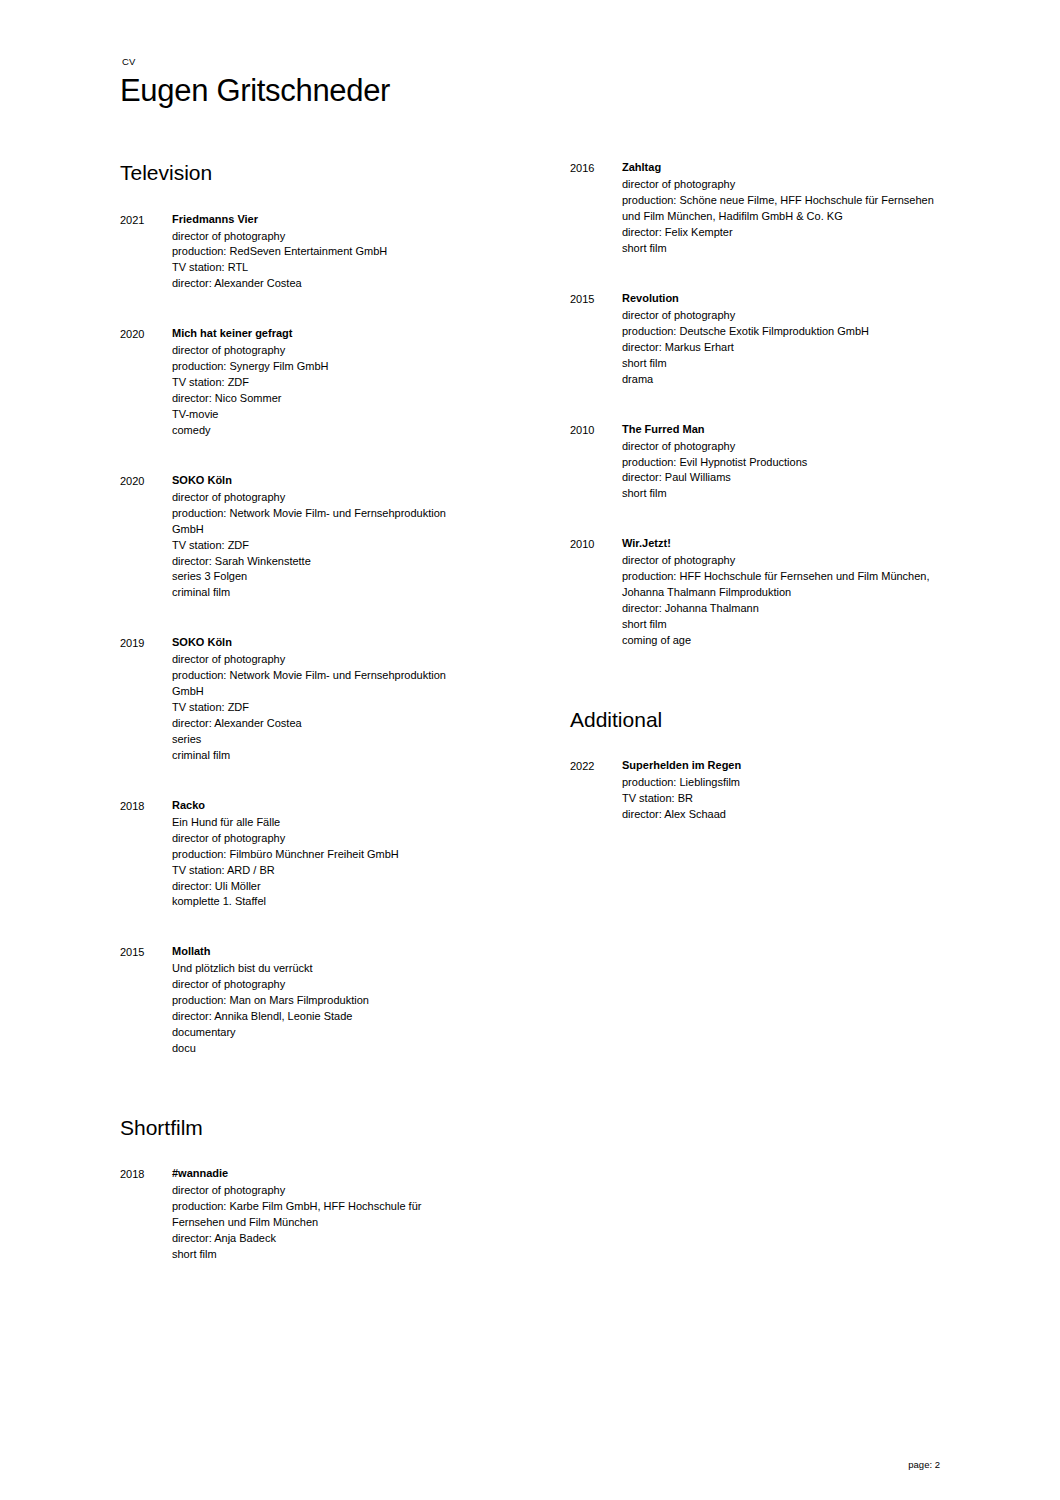CV
Eugen Gritschneder
Television
2021
Friedmanns Vier
director of photography
production: RedSeven Entertainment GmbH
TV station: RTL
director: Alexander Costea
2020
Mich hat keiner gefragt
director of photography
production: Synergy Film GmbH
TV station: ZDF
director: Nico Sommer
TV-movie
comedy
2020
SOKO Köln
director of photography
production: Network Movie Film- und Fernsehproduktion GmbH
TV station: ZDF
director: Sarah Winkenstette
series 3 Folgen
criminal film
2019
SOKO Köln
director of photography
production: Network Movie Film- und Fernsehproduktion GmbH
TV station: ZDF
director: Alexander Costea
series
criminal film
2018
Racko
Ein Hund für alle Fälle
director of photography
production: Filmbüro Münchner Freiheit GmbH
TV station: ARD / BR
director: Uli Möller
komplette 1. Staffel
2015
Mollath
Und plötzlich bist du verrückt
director of photography
production: Man on Mars Filmproduktion
director: Annika Blendl, Leonie Stade
documentary
docu
Shortfilm
2018
#wannadie
director of photography
production: Karbe Film GmbH, HFF Hochschule für Fernsehen und Film München
director: Anja Badeck
short film
2016
Zahltag
director of photography
production: Schöne neue Filme, HFF Hochschule für Fernsehen und Film München, Hadifilm GmbH & Co. KG
director: Felix Kempter
short film
2015
Revolution
director of photography
production: Deutsche Exotik Filmproduktion GmbH
director: Markus Erhart
short film
drama
2010
The Furred Man
director of photography
production: Evil Hypnotist Productions
director: Paul Williams
short film
2010
Wir.Jetzt!
director of photography
production: HFF Hochschule für Fernsehen und Film München, Johanna Thalmann Filmproduktion
director: Johanna Thalmann
short film
coming of age
Additional
2022
Superhelden im Regen
production: Lieblingsfilm
TV station: BR
director: Alex Schaad
page: 2